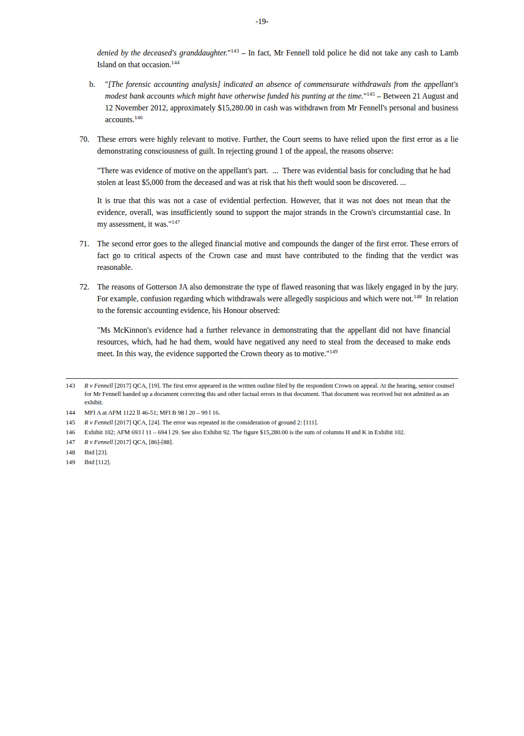-19-
denied by the deceased's granddaughter."143 – In fact, Mr Fennell told police he did not take any cash to Lamb Island on that occasion.144
b.
"[The forensic accounting analysis] indicated an absence of commensurate withdrawals from the appellant's modest bank accounts which might have otherwise funded his punting at the time."145 – Between 21 August and 12 November 2012, approximately $15,280.00 in cash was withdrawn from Mr Fennell's personal and business accounts.146
70.
These errors were highly relevant to motive. Further, the Court seems to have relied upon the first error as a lie demonstrating consciousness of guilt. In rejecting ground 1 of the appeal, the reasons observe:
"There was evidence of motive on the appellant's part. ... There was evidential basis for concluding that he had stolen at least $5,000 from the deceased and was at risk that his theft would soon be discovered. ...
It is true that this was not a case of evidential perfection. However, that it was not does not mean that the evidence, overall, was insufficiently sound to support the major strands in the Crown's circumstantial case. In my assessment, it was."147
71.
The second error goes to the alleged financial motive and compounds the danger of the first error. These errors of fact go to critical aspects of the Crown case and must have contributed to the finding that the verdict was reasonable.
72.
The reasons of Gotterson JA also demonstrate the type of flawed reasoning that was likely engaged in by the jury. For example, confusion regarding which withdrawals were allegedly suspicious and which were not.148 In relation to the forensic accounting evidence, his Honour observed:
"Ms McKinnon's evidence had a further relevance in demonstrating that the appellant did not have financial resources, which, had he had them, would have negatived any need to steal from the deceased to make ends meet. In this way, the evidence supported the Crown theory as to motive."149
| 143 | R v Fennell [2017] QCA, [19]. The first error appeared in the written outline filed by the respondent Crown on appeal. At the hearing, senior counsel for Mr Fennell handed up a document correcting this and other factual errors in that document. That document was received but not admitted as an exhibit. |
| 144 | MFI A at AFM 1122 ll 46-51; MFI B 98 l 20 – 99 l 16. |
| 145 | R v Fennell [2017] QCA, [24]. The error was repeated in the consideration of ground 2: [111]. |
| 146 | Exhibit 102; AFM 693 l 11 – 694 l 29. See also Exhibit 92. The figure $15,280.00 is the sum of columns H and K in Exhibit 102. |
| 147 | R v Fennell [2017] QCA, [86]-[88]. |
| 148 | Ibid [23]. |
| 149 | Ibid [112]. |